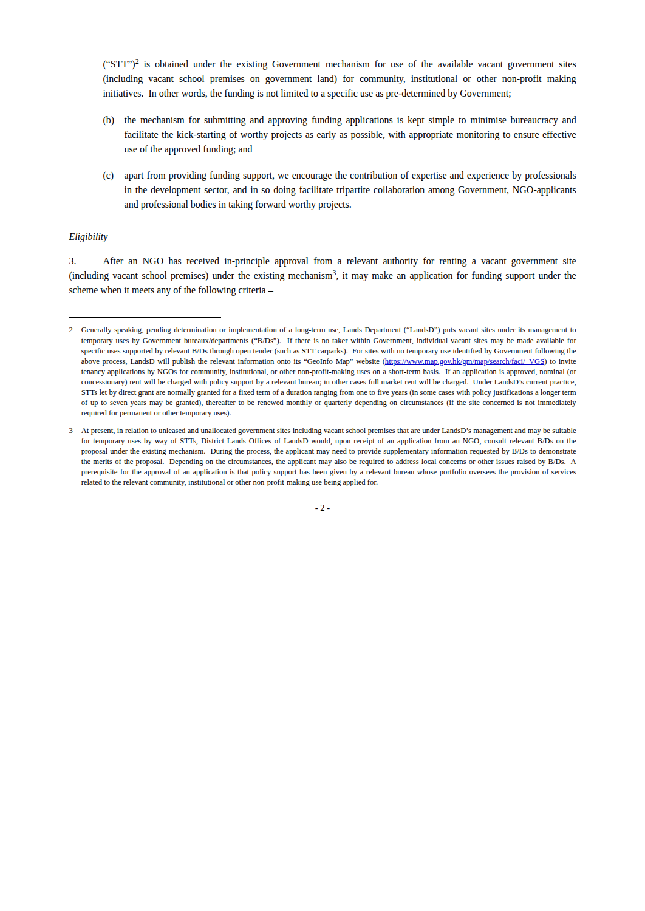(“STT”)2 is obtained under the existing Government mechanism for use of the available vacant government sites (including vacant school premises on government land) for community, institutional or other non-profit making initiatives. In other words, the funding is not limited to a specific use as pre-determined by Government;
(b)
the mechanism for submitting and approving funding applications is kept simple to minimise bureaucracy and facilitate the kick-starting of worthy projects as early as possible, with appropriate monitoring to ensure effective use of the approved funding; and
(c)
apart from providing funding support, we encourage the contribution of expertise and experience by professionals in the development sector, and in so doing facilitate tripartite collaboration among Government, NGO-applicants and professional bodies in taking forward worthy projects.
Eligibility
3. After an NGO has received in-principle approval from a relevant authority for renting a vacant government site (including vacant school premises) under the existing mechanism3, it may make an application for funding support under the scheme when it meets any of the following criteria –
2
Generally speaking, pending determination or implementation of a long-term use, Lands Department (“LandsD”) puts vacant sites under its management to temporary uses by Government bureaux/departments (“B/Ds”). If there is no taker within Government, individual vacant sites may be made available for specific uses supported by relevant B/Ds through open tender (such as STT carparks). For sites with no temporary use identified by Government following the above process, LandsD will publish the relevant information onto its “GeoInfo Map” website (https://www.map.gov.hk/gm/map/search/faci/_VGS) to invite tenancy applications by NGOs for community, institutional, or other non-profit-making uses on a short-term basis. If an application is approved, nominal (or concessionary) rent will be charged with policy support by a relevant bureau; in other cases full market rent will be charged. Under LandsD’s current practice, STTs let by direct grant are normally granted for a fixed term of a duration ranging from one to five years (in some cases with policy justifications a longer term of up to seven years may be granted), thereafter to be renewed monthly or quarterly depending on circumstances (if the site concerned is not immediately required for permanent or other temporary uses).
3
At present, in relation to unleased and unallocated government sites including vacant school premises that are under LandsD’s management and may be suitable for temporary uses by way of STTs, District Lands Offices of LandsD would, upon receipt of an application from an NGO, consult relevant B/Ds on the proposal under the existing mechanism. During the process, the applicant may need to provide supplementary information requested by B/Ds to demonstrate the merits of the proposal. Depending on the circumstances, the applicant may also be required to address local concerns or other issues raised by B/Ds. A prerequisite for the approval of an application is that policy support has been given by a relevant bureau whose portfolio oversees the provision of services related to the relevant community, institutional or other non-profit-making use being applied for.
- 2 -